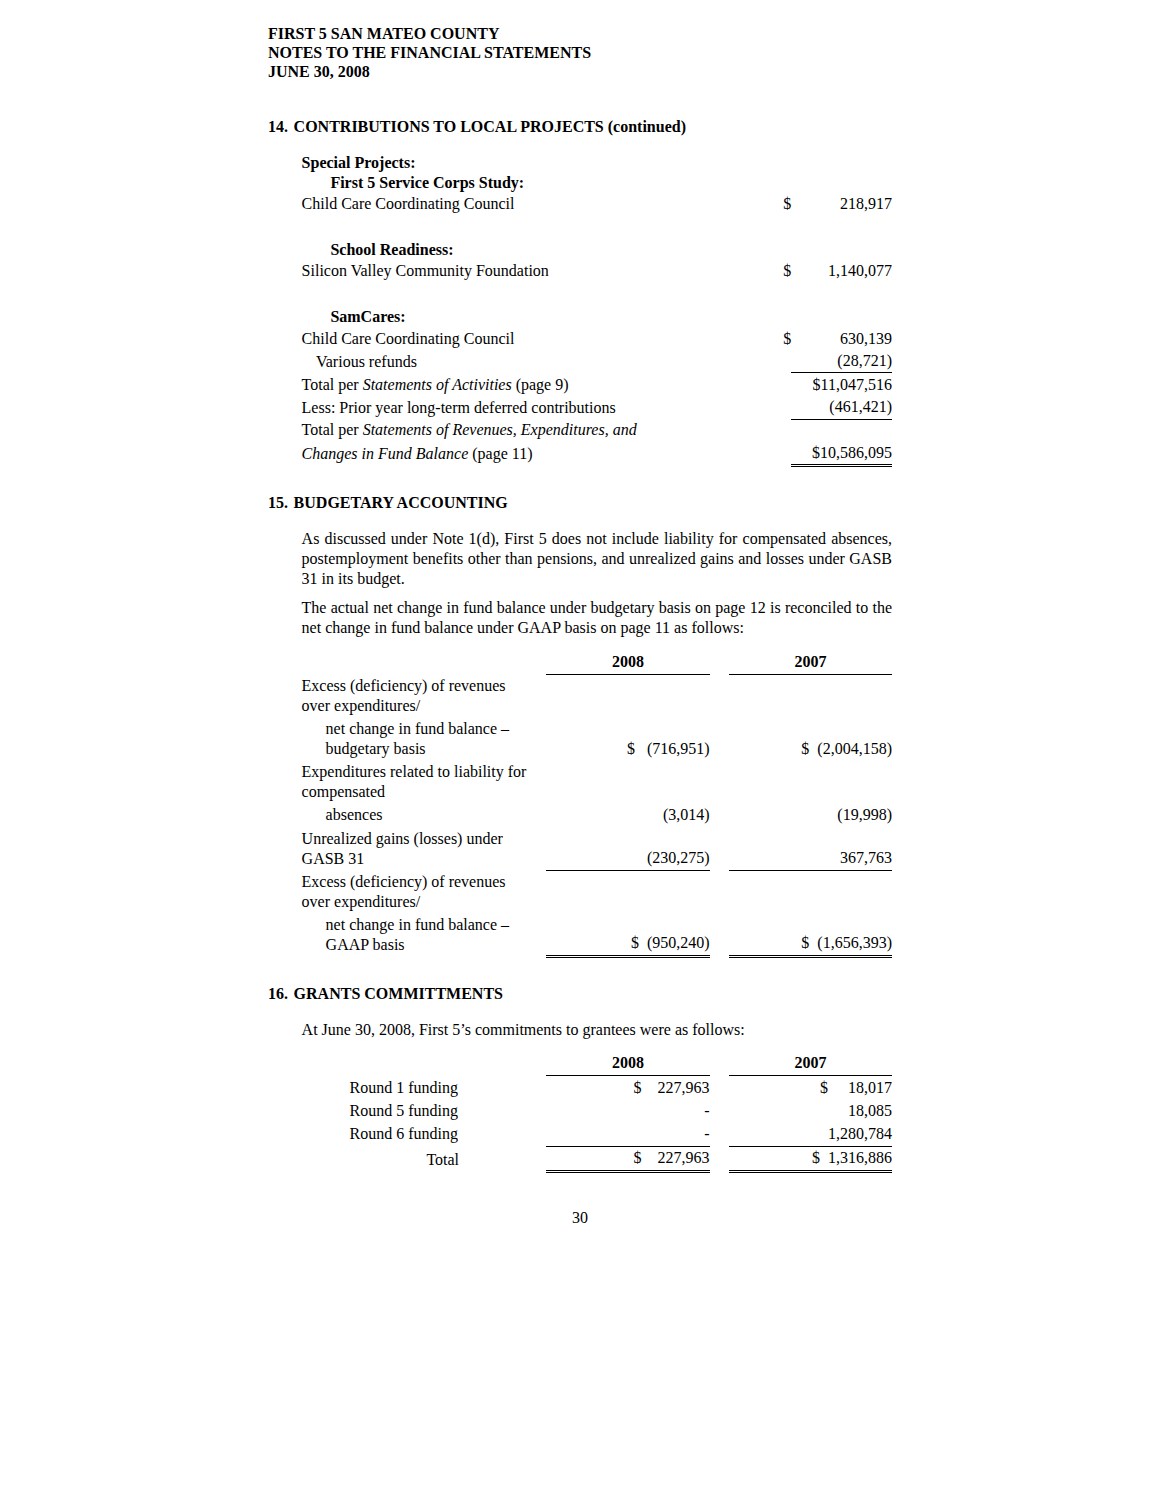FIRST 5 SAN MATEO COUNTY
NOTES TO THE FINANCIAL STATEMENTS
JUNE 30, 2008
14. CONTRIBUTIONS TO LOCAL PROJECTS (continued)
Special Projects:
First 5 Service Corps Study:
| Child Care Coordinating Council | | $ | 218,917 |
School Readiness:
| Silicon Valley Community Foundation | | $ | 1,140,077 |
SamCares:
| Child Care Coordinating Council | | $ | 630,139 |
| Various refunds | | | (28,721) |
| Total per Statements of Activities (page 9) | | | $11,047,516 |
| Less: Prior year long-term deferred contributions | | | (461,421) |
| Total per Statements of Revenues, Expenditures, and | | | |
| Changes in Fund Balance (page 11) | | | $10,586,095 |
15. BUDGETARY ACCOUNTING
As discussed under Note 1(d), First 5 does not include liability for compensated absences, postemployment benefits other than pensions, and unrealized gains and losses under GASB 31 in its budget.
The actual net change in fund balance under budgetary basis on page 12 is reconciled to the net change in fund balance under GAAP basis on page 11 as follows:
| | | 2008 | | 2007 |
| Excess (deficiency) of revenues over expenditures/ | | | | |
| net change in fund balance – budgetary basis | | $ (716,951) | | $ (2,004,158) |
| Expenditures related to liability for compensated | | | | |
| absences | | (3,014) | | (19,998) |
| Unrealized gains (losses) under GASB 31 | | (230,275) | | 367,763 |
| Excess (deficiency) of revenues over expenditures/ | | | | |
| net change in fund balance – GAAP basis | | $ (950,240) | | $ (1,656,393) |
16. GRANTS COMMITTMENTS
At June 30, 2008, First 5’s commitments to grantees were as follows:
| | | 2008 | | 2007 |
| Round 1 funding | | $ 227,963 | | $ 18,017 |
| Round 5 funding | | - | | 18,085 |
| Round 6 funding | | - | | 1,280,784 |
| Total | | $ 227,963 | | $ 1,316,886 |
30